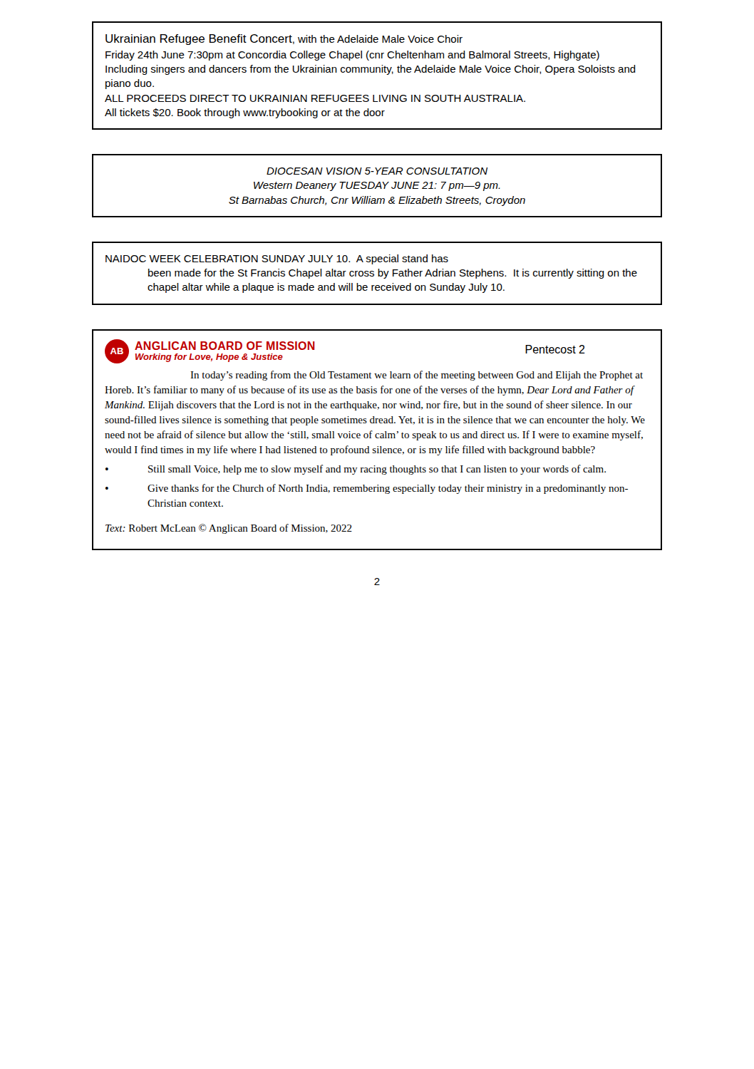Ukrainian Refugee Benefit Concert, with the Adelaide Male Voice Choir
Friday 24th June 7:30pm at Concordia College Chapel (cnr Cheltenham and Balmoral Streets, Highgate)
Including singers and dancers from the Ukrainian community, the Adelaide Male Voice Choir, Opera Soloists and piano duo.
ALL PROCEEDS DIRECT TO UKRAINIAN REFUGEES LIVING IN SOUTH AUSTRALIA.
All tickets $20. Book through www.trybooking or at the door
DIOCESAN VISION 5-YEAR CONSULTATION
Western Deanery TUESDAY JUNE 21: 7 pm—9 pm.
St Barnabas Church, Cnr William & Elizabeth Streets, Croydon
NAIDOC WEEK CELEBRATION SUNDAY JULY 10. A special stand has
been made for the St Francis Chapel altar cross by Father Adrian Stephens. It is currently sitting on the chapel altar while a plaque is made and will be received on Sunday July 10.
AB
ANGLICAN BOARD OF MISSION
Working for Love, Hope & Justice
Pentecost 2
In today’s reading from the Old Testament we learn of the meeting between God and Elijah the Prophet at Horeb. It’s familiar to many of us because of its use as the basis for one of the verses of the hymn, Dear Lord and Father of Mankind. Elijah discovers that the Lord is not in the earthquake, nor wind, nor fire, but in the sound of sheer silence. In our sound-filled lives silence is something that people sometimes dread. Yet, it is in the silence that we can encounter the holy. We need not be afraid of silence but allow the ‘still, small voice of calm’ to speak to us and direct us. If I were to examine myself, would I find times in my life where I had listened to profound silence, or is my life filled with background babble?
Still small Voice, help me to slow myself and my racing thoughts so that I can listen to your words of calm.
Give thanks for the Church of North India, remembering especially today their ministry in a predominantly non-Christian context.
Text: Robert McLean © Anglican Board of Mission, 2022
2